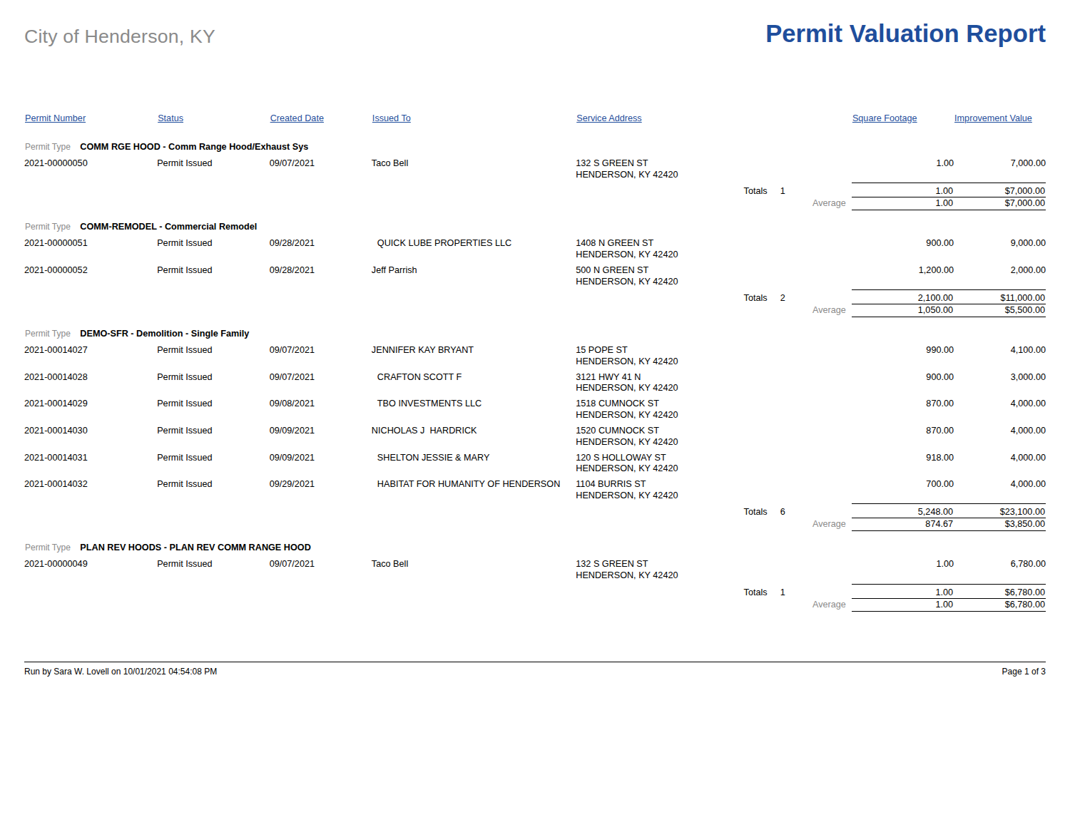City of Henderson, KY
Permit Valuation Report
| Permit Number | Status | Created Date | Issued To | Service Address | | Square Footage | Improvement Value |
| --- | --- | --- | --- | --- | --- | --- | --- |
| Permit Type COMM RGE HOOD - Comm Range Hood/Exhaust Sys |
| 2021-00000050 | Permit Issued | 09/07/2021 | Taco Bell | 132 S GREEN ST HENDERSON, KY 42420 | | 1.00 | 7,000.00 |
| | Totals | 1 | 1.00 | $7,000.00 |
| | Average | 1.00 | $7,000.00 |
| Permit Type COMM-REMODEL - Commercial Remodel |
| 2021-00000051 | Permit Issued | 09/28/2021 | QUICK LUBE PROPERTIES LLC | 1408 N GREEN ST HENDERSON, KY 42420 | | 900.00 | 9,000.00 |
| 2021-00000052 | Permit Issued | 09/28/2021 | Jeff Parrish | 500 N GREEN ST HENDERSON, KY 42420 | | 1,200.00 | 2,000.00 |
| | Totals | 2 | 2,100.00 | $11,000.00 |
| | Average | 1,050.00 | $5,500.00 |
| Permit Type DEMO-SFR - Demolition - Single Family |
| 2021-00014027 | Permit Issued | 09/07/2021 | JENNIFER KAY BRYANT | 15 POPE ST HENDERSON, KY 42420 | | 990.00 | 4,100.00 |
| 2021-00014028 | Permit Issued | 09/07/2021 | CRAFTON SCOTT F | 3121 HWY 41 N HENDERSON, KY 42420 | | 900.00 | 3,000.00 |
| 2021-00014029 | Permit Issued | 09/08/2021 | TBO INVESTMENTS LLC | 1518 CUMNOCK ST HENDERSON, KY 42420 | | 870.00 | 4,000.00 |
| 2021-00014030 | Permit Issued | 09/09/2021 | NICHOLAS J HARDRICK | 1520 CUMNOCK ST HENDERSON, KY 42420 | | 870.00 | 4,000.00 |
| 2021-00014031 | Permit Issued | 09/09/2021 | SHELTON JESSIE & MARY | 120 S HOLLOWAY ST HENDERSON, KY 42420 | | 918.00 | 4,000.00 |
| 2021-00014032 | Permit Issued | 09/29/2021 | HABITAT FOR HUMANITY OF HENDERSON | 1104 BURRIS ST HENDERSON, KY 42420 | | 700.00 | 4,000.00 |
| | Totals | 6 | 5,248.00 | $23,100.00 |
| | Average | 874.67 | $3,850.00 |
| Permit Type PLAN REV HOODS - PLAN REV COMM RANGE HOOD |
| 2021-00000049 | Permit Issued | 09/07/2021 | Taco Bell | 132 S GREEN ST HENDERSON, KY 42420 | | 1.00 | 6,780.00 |
| | Totals | 1 | 1.00 | $6,780.00 |
| | Average | 1.00 | $6,780.00 |
Run by Sara W. Lovell on 10/01/2021 04:54:08 PM
Page 1 of 3